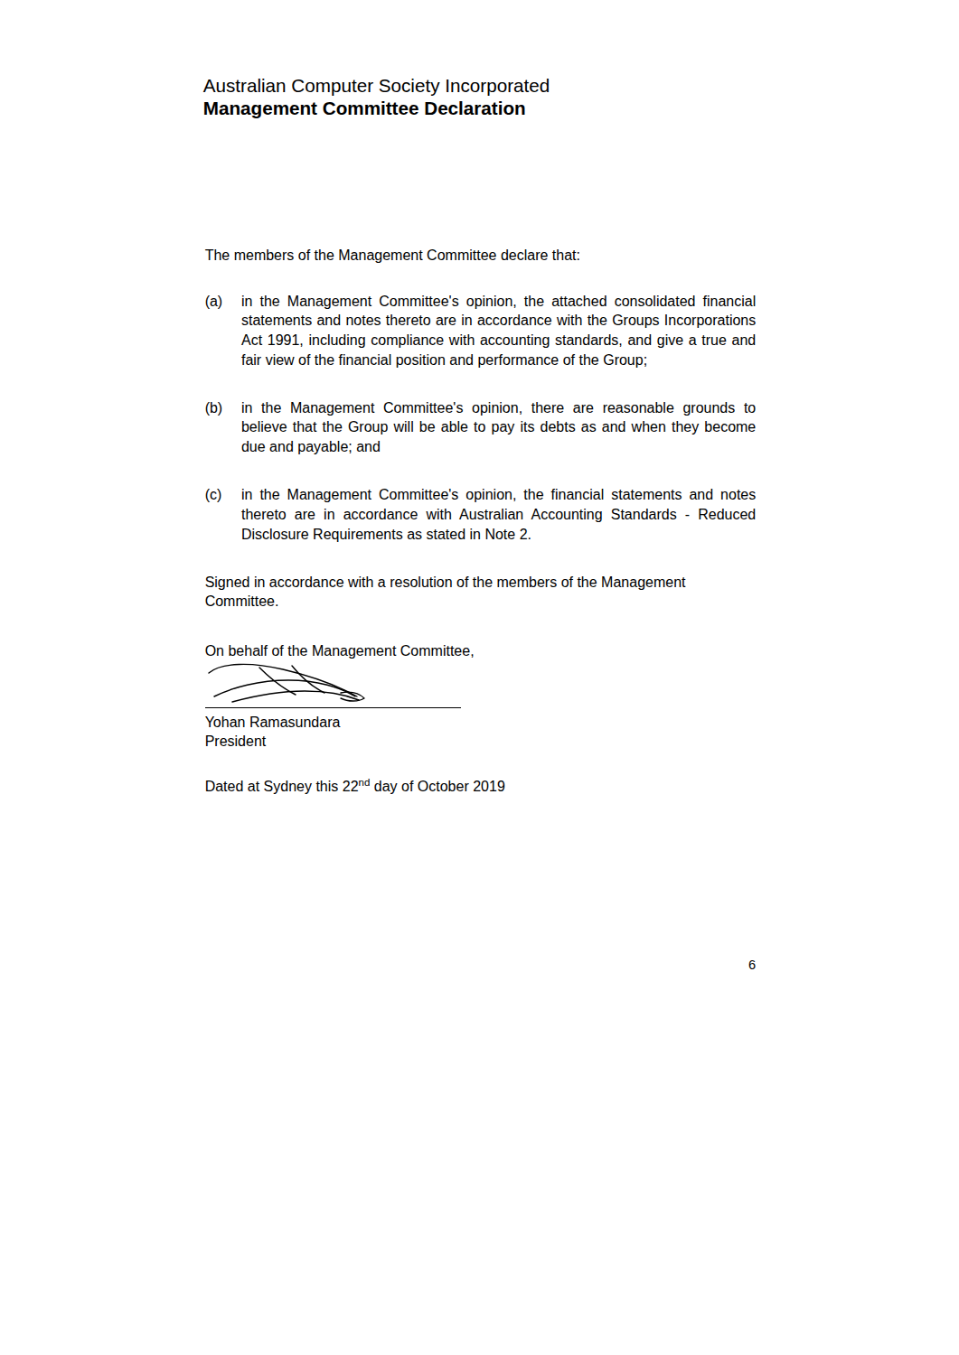Australian Computer Society Incorporated
Management Committee Declaration
The members of the Management Committee declare that:
(a) in the Management Committee's opinion, the attached consolidated financial statements and notes thereto are in accordance with the Groups Incorporations Act 1991, including compliance with accounting standards, and give a true and fair view of the financial position and performance of the Group;
(b) in the Management Committee's opinion, there are reasonable grounds to believe that the Group will be able to pay its debts as and when they become due and payable; and
(c) in the Management Committee's opinion, the financial statements and notes thereto are in accordance with Australian Accounting Standards - Reduced Disclosure Requirements as stated in Note 2.
Signed in accordance with a resolution of the members of the Management Committee.
On behalf of the Management Committee,
Yohan Ramasundara
President
Dated at Sydney this 22nd day of October 2019
6